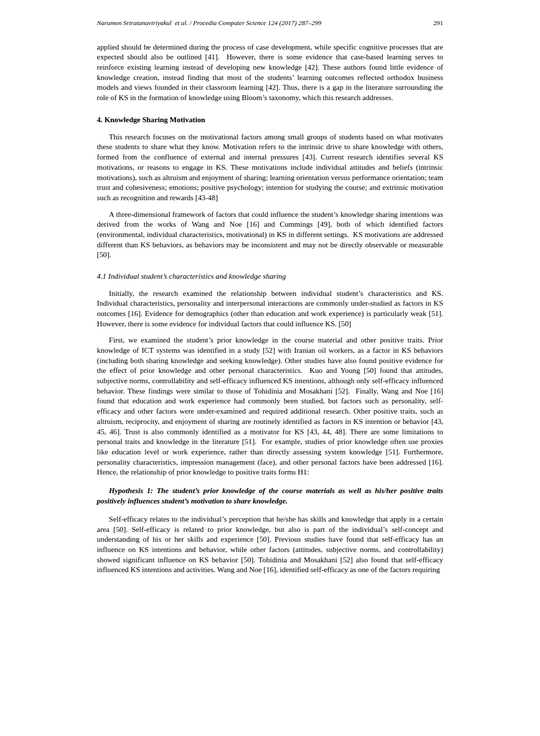Narumon Sriratanaviriyakul et al. / Procedia Computer Science 124 (2017) 287–299 291
applied should be determined during the process of case development, while specific cognitive processes that are expected should also be outlined [41]. However, there is some evidence that case-based learning serves to reinforce existing learning instead of developing new knowledge [42]. These authors found little evidence of knowledge creation, instead finding that most of the students’ learning outcomes reflected orthodox business models and views founded in their classroom learning [42]. Thus, there is a gap in the literature surrounding the role of KS in the formation of knowledge using Bloom’s taxonomy, which this research addresses.
4. Knowledge Sharing Motivation
This research focuses on the motivational factors among small groups of students based on what motivates these students to share what they know. Motivation refers to the intrinsic drive to share knowledge with others, formed from the confluence of external and internal pressures [43]. Current research identifies several KS motivations, or reasons to engage in KS. These motivations include individual attitudes and beliefs (intrinsic motivations), such as altruism and enjoyment of sharing; learning orientation versus performance orientation; team trust and cohesiveness; emotions; positive psychology; intention for studying the course; and extrinsic motivation such as recognition and rewards [43-48]
A three-dimensional framework of factors that could influence the student’s knowledge sharing intentions was derived from the works of Wang and Noe [16] and Cummings [49], both of which identified factors (environmental, individual characteristics, motivational) in KS in different settings. KS motivations are addressed different than KS behaviors, as behaviors may be inconsistent and may not be directly observable or measurable [50].
4.1 Individual student’s characteristics and knowledge sharing
Initially, the research examined the relationship between individual student’s characteristics and KS. Individual characteristics, personality and interpersonal interactions are commonly under-studied as factors in KS outcomes [16]. Evidence for demographics (other than education and work experience) is particularly weak [51]. However, there is some evidence for individual factors that could influence KS. [50]
First, we examined the student’s prior knowledge in the course material and other positive traits. Prior knowledge of ICT systems was identified in a study [52] with Iranian oil workers, as a factor in KS behaviors (including both sharing knowledge and seeking knowledge). Other studies have also found positive evidence for the effect of prior knowledge and other personal characteristics. Kuo and Young [50] found that attitudes, subjective norms, controllability and self-efficacy influenced KS intentions, although only self-efficacy influenced behavior. These findings were similar to those of Tohidinia and Mosakhani [52]. Finally, Wang and Noe [16] found that education and work experience had commonly been studied, but factors such as personality, self-efficacy and other factors were under-examined and required additional research. Other positive traits, such as altruism, reciprocity, and enjoyment of sharing are routinely identified as factors in KS intention or behavior [43, 45, 46]. Trust is also commonly identified as a motivator for KS [43, 44, 48]. There are some limitations to personal traits and knowledge in the literature [51]. For example, studies of prior knowledge often use proxies like education level or work experience, rather than directly assessing system knowledge [51]. Furthermore, personality characteristics, impression management (face), and other personal factors have been addressed [16]. Hence, the relationship of prior knowledge to positive traits forms H1:
Hypothesis 1: The student’s prior knowledge of the course materials as well as his/her positive traits positively influences student’s motivation to share knowledge.
Self-efficacy relates to the individual’s perception that he/she has skills and knowledge that apply in a certain area [50]. Self-efficacy is related to prior knowledge, but also is part of the individual’s self-concept and understanding of his or her skills and experience [50]. Previous studies have found that self-efficacy has an influence on KS intentions and behavior, while other factors (attitudes, subjective norms, and controllability) showed significant influence on KS behavior [50]. Tohidinia and Mosakhani [52] also found that self-efficacy influenced KS intentions and activities. Wang and Noe [16], identified self-efficacy as one of the factors requiring